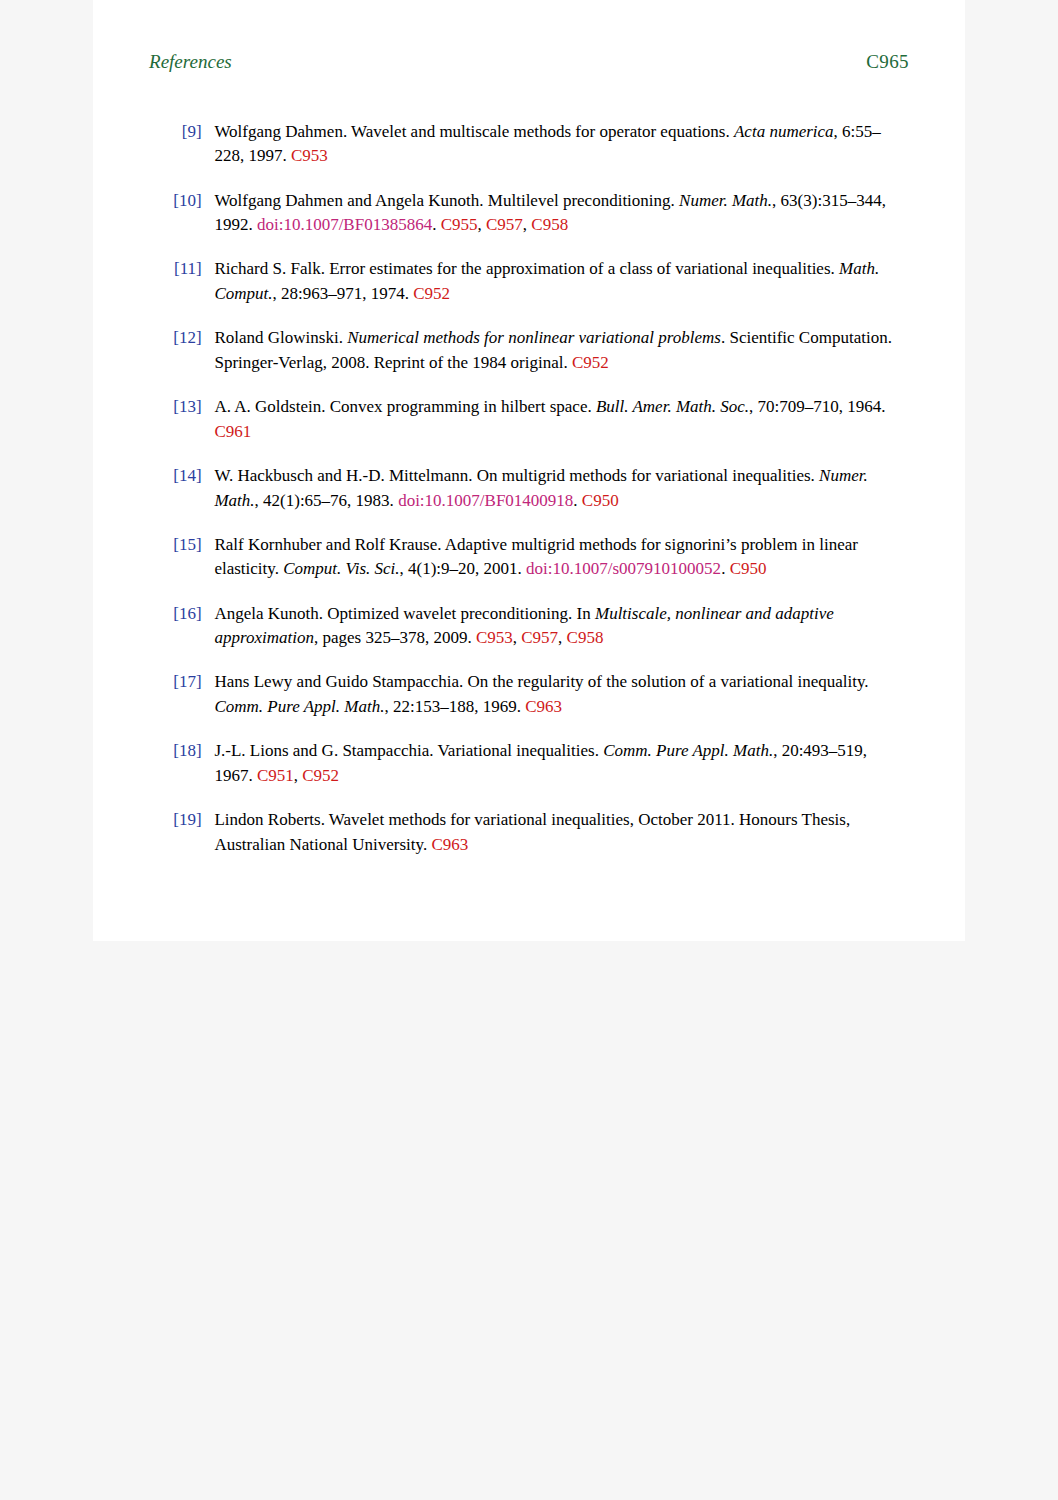References C965
[9] Wolfgang Dahmen. Wavelet and multiscale methods for operator equations. Acta numerica, 6:55–228, 1997. C953
[10] Wolfgang Dahmen and Angela Kunoth. Multilevel preconditioning. Numer. Math., 63(3):315–344, 1992. doi:10.1007/BF01385864. C955, C957, C958
[11] Richard S. Falk. Error estimates for the approximation of a class of variational inequalities. Math. Comput., 28:963–971, 1974. C952
[12] Roland Glowinski. Numerical methods for nonlinear variational problems. Scientific Computation. Springer-Verlag, 2008. Reprint of the 1984 original. C952
[13] A. A. Goldstein. Convex programming in hilbert space. Bull. Amer. Math. Soc., 70:709–710, 1964. C961
[14] W. Hackbusch and H.-D. Mittelmann. On multigrid methods for variational inequalities. Numer. Math., 42(1):65–76, 1983. doi:10.1007/BF01400918. C950
[15] Ralf Kornhuber and Rolf Krause. Adaptive multigrid methods for signorini’s problem in linear elasticity. Comput. Vis. Sci., 4(1):9–20, 2001. doi:10.1007/s007910100052. C950
[16] Angela Kunoth. Optimized wavelet preconditioning. In Multiscale, nonlinear and adaptive approximation, pages 325–378, 2009. C953, C957, C958
[17] Hans Lewy and Guido Stampacchia. On the regularity of the solution of a variational inequality. Comm. Pure Appl. Math., 22:153–188, 1969. C963
[18] J.-L. Lions and G. Stampacchia. Variational inequalities. Comm. Pure Appl. Math., 20:493–519, 1967. C951, C952
[19] Lindon Roberts. Wavelet methods for variational inequalities, October 2011. Honours Thesis, Australian National University. C963